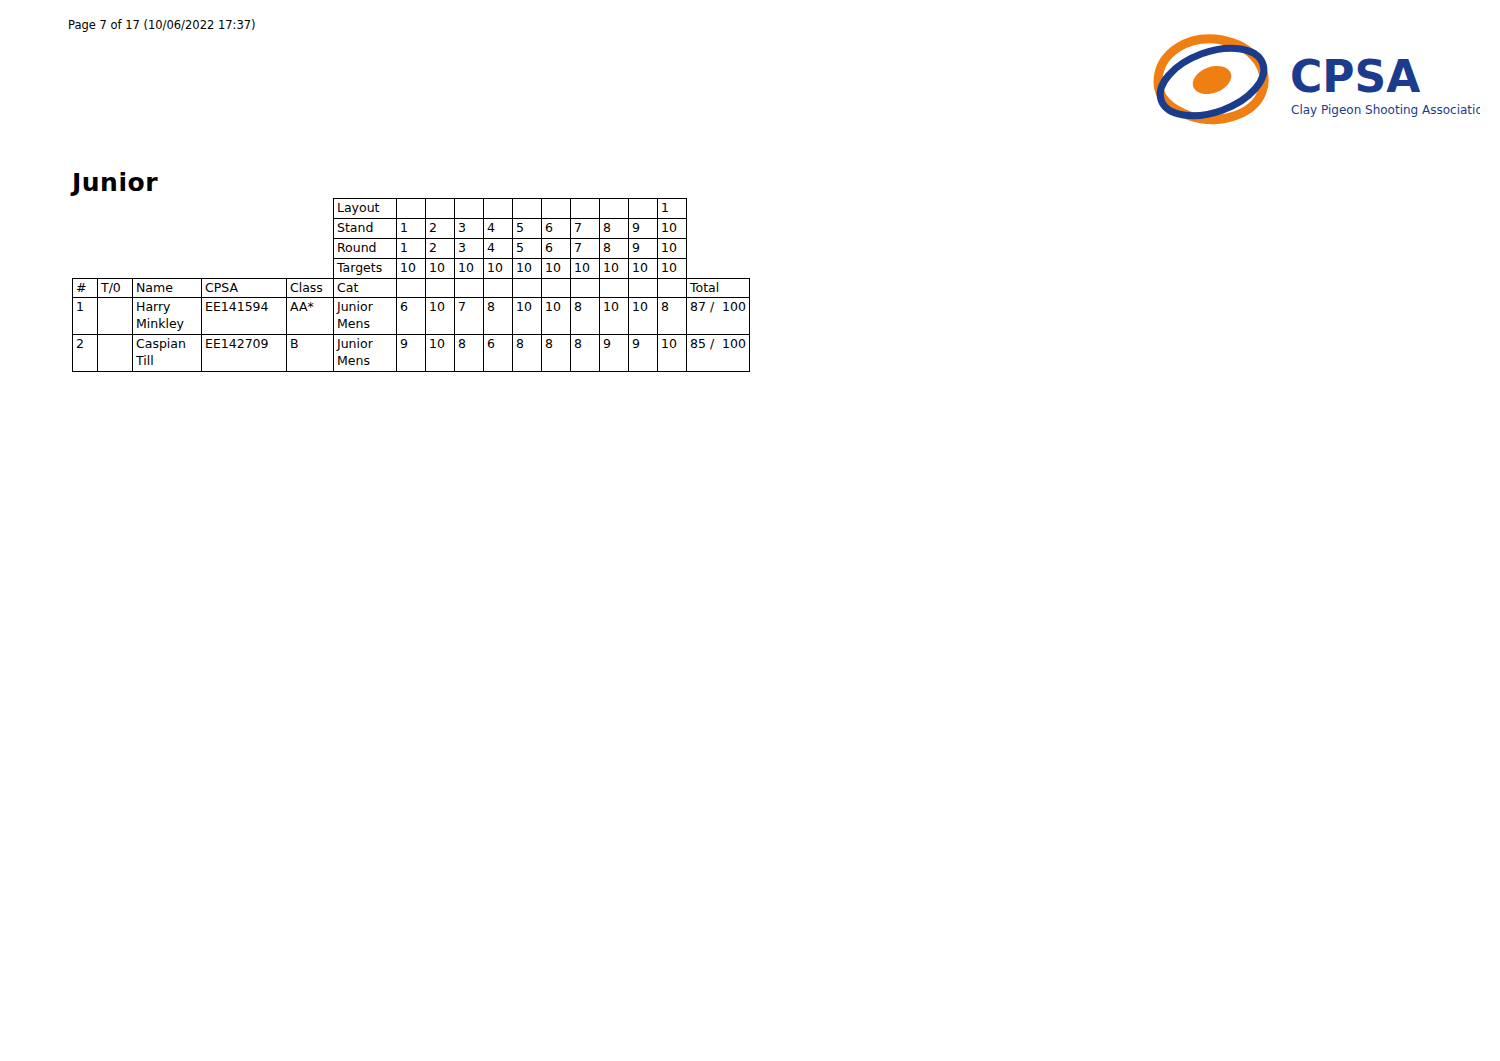Page 7 of 17 (10/06/2022 17:37)
CPSA Clay Pigeon Shooting Association
Junior
| | | | | | Layout | | | | | | | | | | 1 | |
| | | | | | Stand | 1 | 2 | 3 | 4 | 5 | 6 | 7 | 8 | 9 | 10 | |
| | | | | | Round | 1 | 2 | 3 | 4 | 5 | 6 | 7 | 8 | 9 | 10 | |
| | | | | | Targets | 10 | 10 | 10 | 10 | 10 | 10 | 10 | 10 | 10 | 10 | |
| # | T/0 | Name | CPSA | Class | Cat | | | | | | | | | | | Total |
| 1 | | Harry Minkley | EE141594 | AA* | Junior Mens | 6 | 10 | 7 | 8 | 10 | 10 | 8 | 10 | 10 | 8 | 87 / 100 |
| 2 | | Caspian Till | EE142709 | B | Junior Mens | 9 | 10 | 8 | 6 | 8 | 8 | 8 | 9 | 9 | 10 | 85 / 100 |